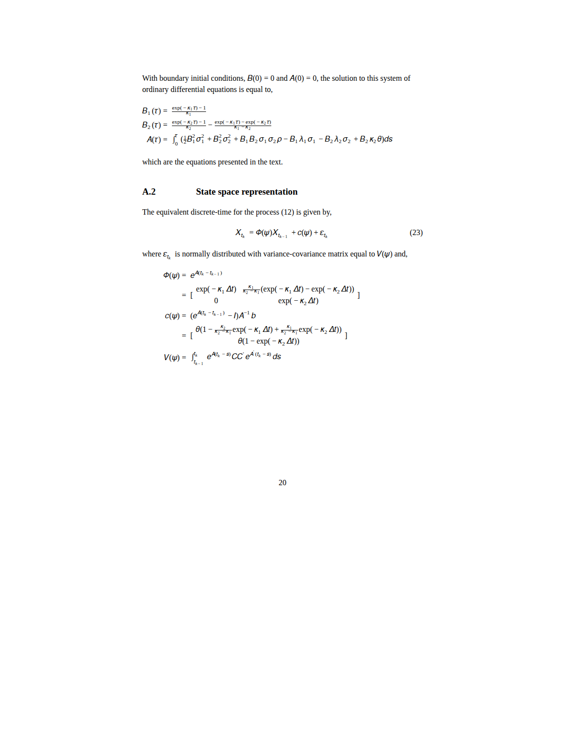With boundary initial conditions, B(0)=0 and A(0)=0, the solution to this system of ordinary differential equations is equal to,
B1(τ) = exp⁡(−κ1τ)−1 κ1
B2(τ) = exp⁡(−κ2τ)−1 κ2 − exp⁡(−κ1τ)−exp⁡(−κ2τ) κ1−κ2
A(τ) = ∫ 0 τ ( 12 B12 σ12 + B22 σ22 + B1 B2 σ1 σ2 ρ − B1 λ1 σ1 − B2 λ2 σ2 + B2 κ2 θ ) ds
which are the equations presented in the text.
A.2 State space representation
The equivalent discrete-time for the process (12) is given by,
Xtk = Φ(ψ) Xtk−1 + c(ψ) + εtk (23)
where εtk is normally distributed with variance-covariance matrix equal to V(ψ) and,
Φ(ψ) = eA(tk−tk−1)
= [ exp⁡(−κ1Δt) κ1κ2−κ1 (exp⁡(−κ1Δt)−exp⁡(−κ2Δt)) 0 exp⁡(−κ2Δt) ]
c(ψ) = ( eA(tk−tk−1) − I ) A−1 b
= [ θ ( 1 − κ2κ2−κ1 exp⁡(−κ1Δt) + κ1κ2−κ1 exp⁡(−κ2Δt) ) θ ( 1−exp⁡(−κ2Δt) ) ]
V(ψ) = ∫ tk−1 tk eA(tk−s) C C′ eA′(tk−s) ds
20